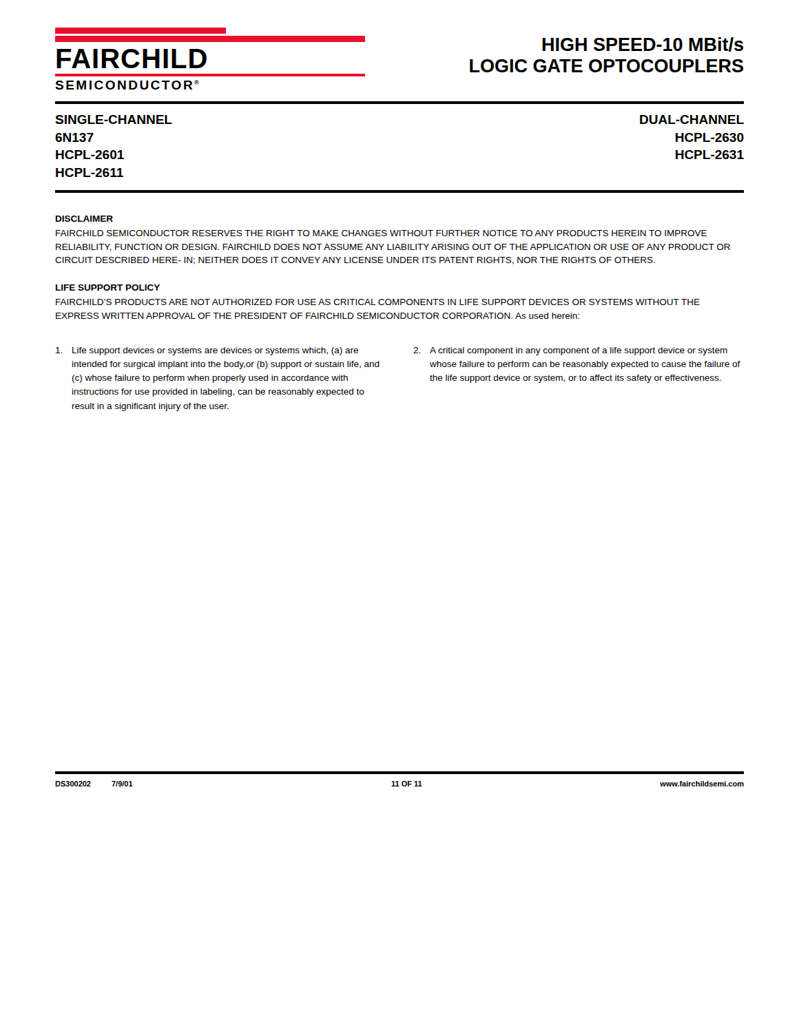FAIRCHILD
SEMICONDUCTOR®
HIGH SPEED-10 MBit/s
LOGIC GATE OPTOCOUPLERS
SINGLE-CHANNEL
6N137
HCPL-2601
HCPL-2611
DUAL-CHANNEL
HCPL-2630
HCPL-2631
DISCLAIMER
FAIRCHILD SEMICONDUCTOR RESERVES THE RIGHT TO MAKE CHANGES WITHOUT FURTHER NOTICE TO ANY PRODUCTS HEREIN TO IMPROVE RELIABILITY, FUNCTION OR DESIGN. FAIRCHILD DOES NOT ASSUME ANY LIABILITY ARISING OUT OF THE APPLICATION OR USE OF ANY PRODUCT OR CIRCUIT DESCRIBED HERE- IN; NEITHER DOES IT CONVEY ANY LICENSE UNDER ITS PATENT RIGHTS, NOR THE RIGHTS OF OTHERS.
LIFE SUPPORT POLICY
FAIRCHILD’S PRODUCTS ARE NOT AUTHORIZED FOR USE AS CRITICAL COMPONENTS IN LIFE SUPPORT DEVICES OR SYSTEMS WITHOUT THE EXPRESS WRITTEN APPROVAL OF THE PRESIDENT OF FAIRCHILD SEMICONDUCTOR CORPORATION. As used herein:
1.
Life support devices or systems are devices or systems which, (a) are intended for surgical implant into the body,or (b) support or sustain life, and (c) whose failure to perform when properly used in accordance with instructions for use provided in labeling, can be reasonably expected to result in a significant injury of the user.
2.
A critical component in any component of a life support device or system whose failure to perform can be reasonably expected to cause the failure of the life support device or system, or to affect its safety or effectiveness.
DS3002027/9/01
11 OF 11
www.fairchildsemi.com